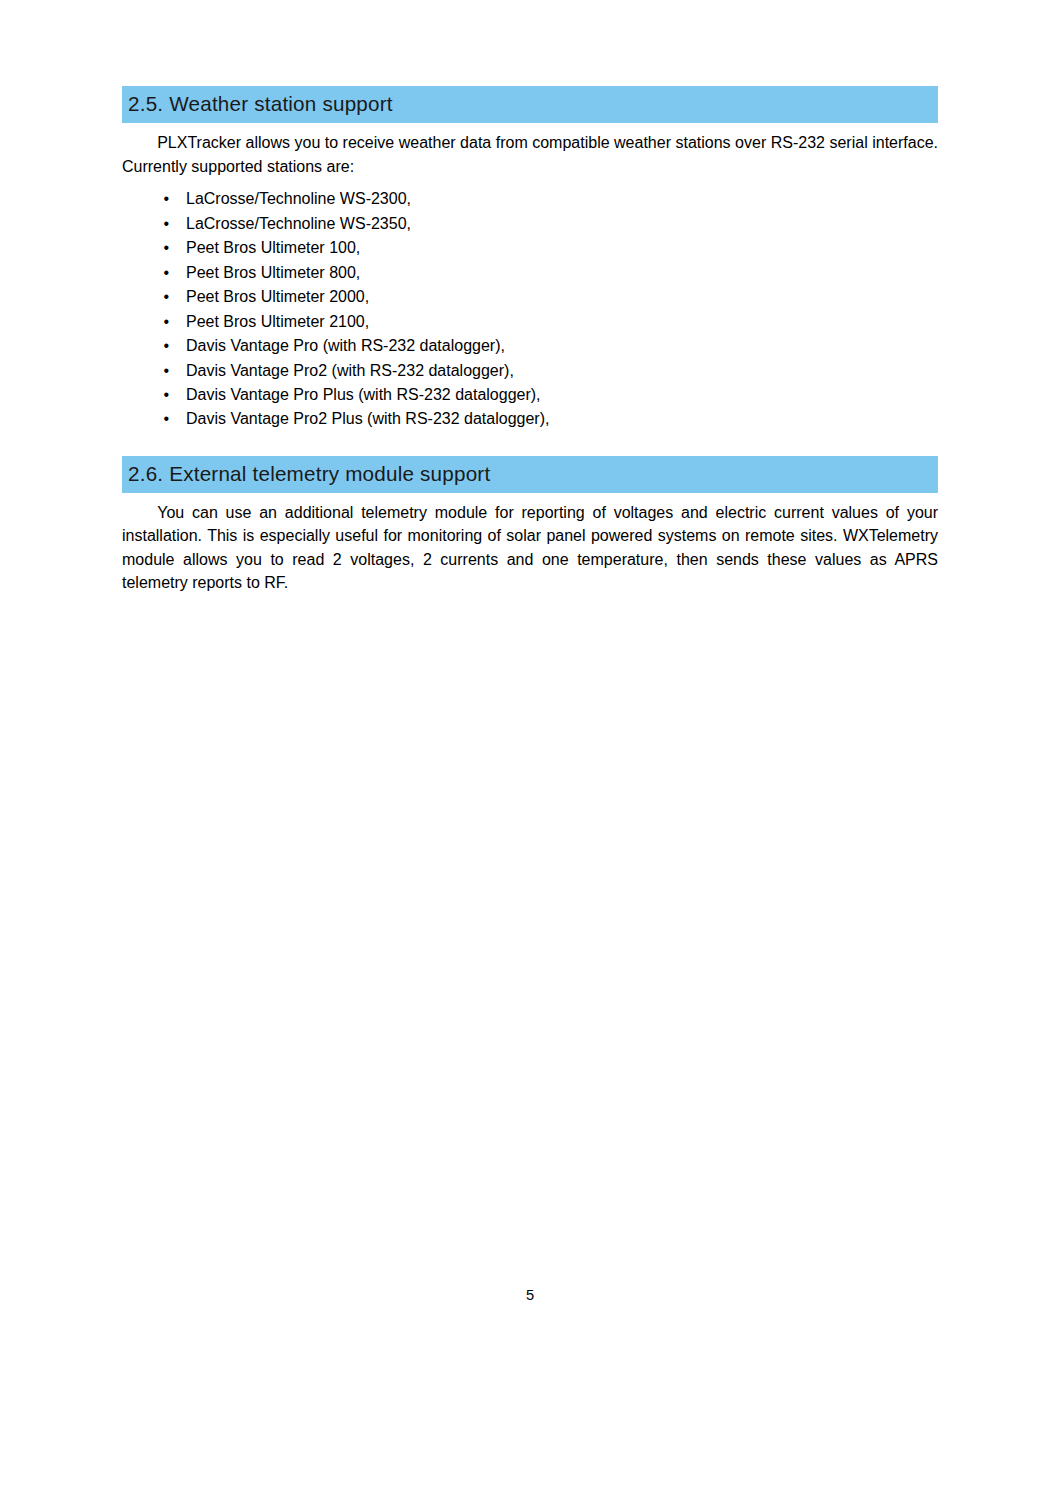2.5. Weather station support
PLXTracker allows you to receive weather data from compatible weather stations over RS-232 serial interface. Currently supported stations are:
LaCrosse/Technoline WS-2300,
LaCrosse/Technoline WS-2350,
Peet Bros Ultimeter 100,
Peet Bros Ultimeter 800,
Peet Bros Ultimeter 2000,
Peet Bros Ultimeter 2100,
Davis Vantage Pro (with RS-232 datalogger),
Davis Vantage Pro2 (with RS-232 datalogger),
Davis Vantage Pro Plus (with RS-232 datalogger),
Davis Vantage Pro2 Plus (with RS-232 datalogger),
2.6. External telemetry module support
You can use an additional telemetry module for reporting of voltages and electric current values of your installation. This is especially useful for monitoring of solar panel powered systems on remote sites. WXTelemetry module allows you to read 2 voltages, 2 currents and one temperature, then sends these values as APRS telemetry reports to RF.
5